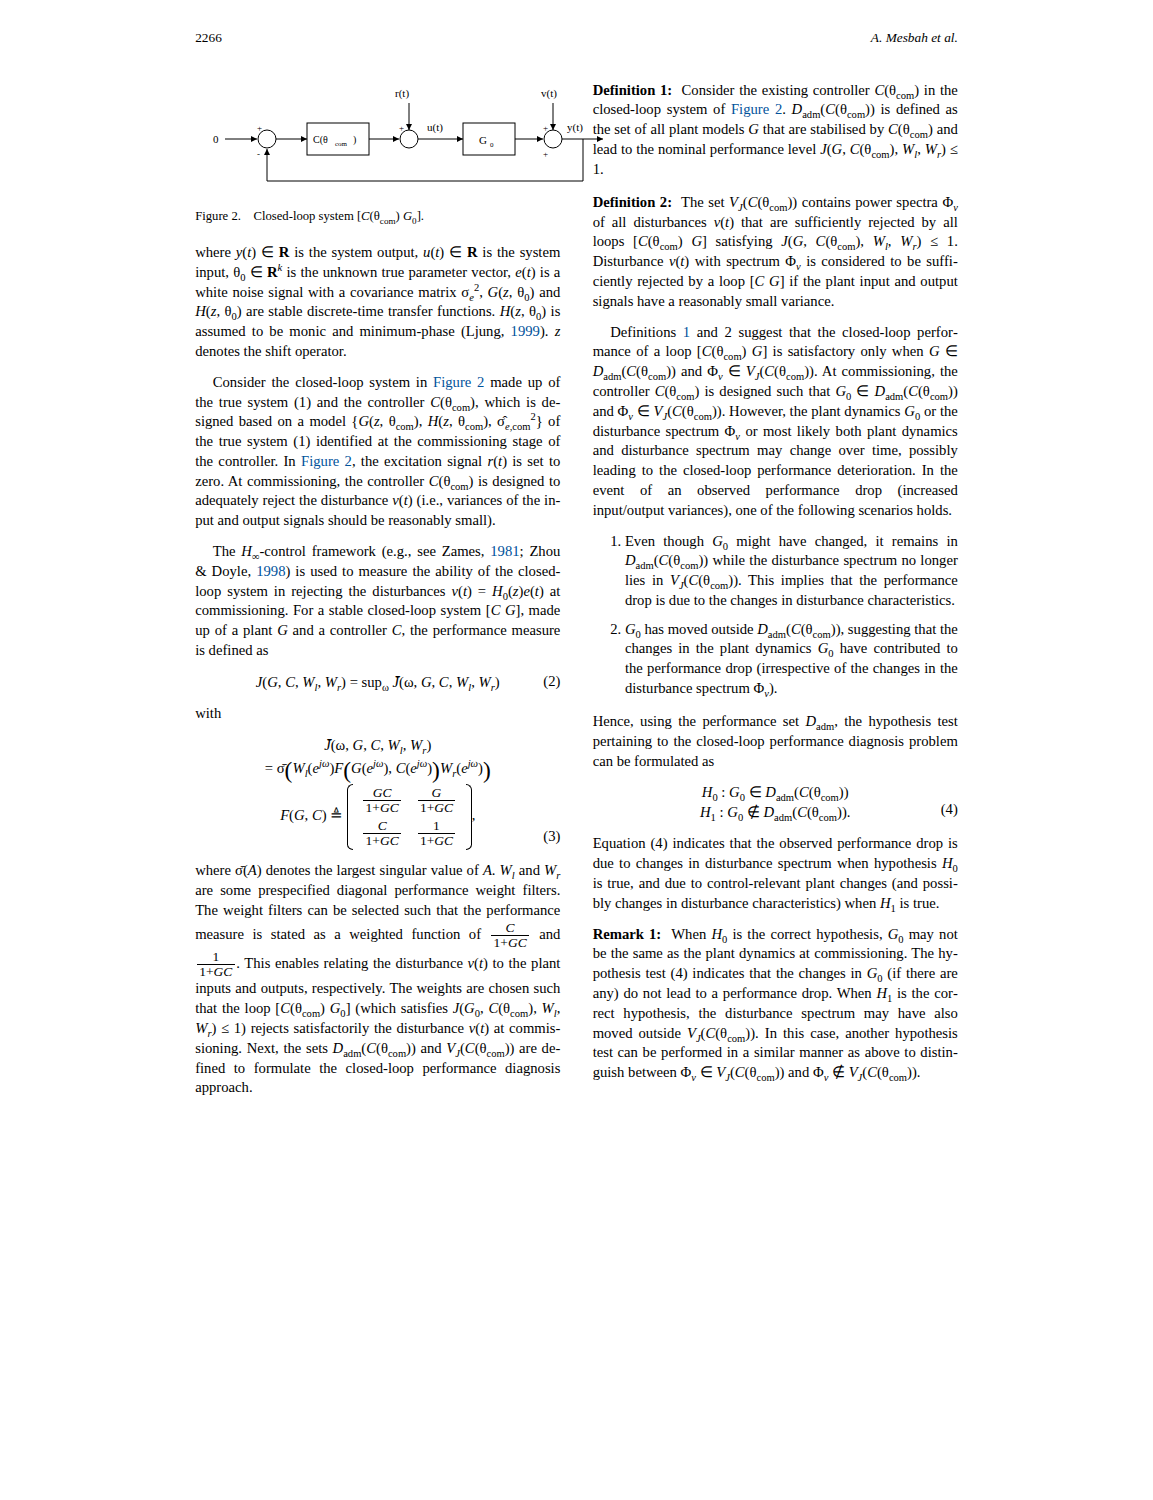Downloaded by [Eindhoven University of Technology] at 02:40 03 January 2016
2266 A. Mesbah et al.
0 + - C(θ com ) + r(t) u(t) G 0 + + v(t) y(t)
Figure 2. Closed-loop system [C(θcom) G0].
where y(t) ∈ R is the system output, u(t) ∈ R is the system input, θ0 ∈ Rk is the unknown true parameter vector, e(t) is a white noise signal with a covariance matrix σe2, G(z, θ0) and H(z, θ0) are stable discrete-time transfer functions. H(z, θ0) is assumed to be monic and minimum-phase (Ljung, 1999). z denotes the shift operator.
Consider the closed-loop system in Figure 2 made up of the true system (1) and the controller C(θcom), which is designed based on a model {G(z, θcom), H(z, θcom), σ̂e,com2} of the true system (1) identified at the commissioning stage of the controller. In Figure 2, the excitation signal r(t) is set to zero. At commissioning, the controller C(θcom) is designed to adequately reject the disturbance v(t) (i.e., variances of the input and output signals should be reasonably small).
The H∞-control framework (e.g., see Zames, 1981; Zhou & Doyle, 1998) is used to measure the ability of the closed-loop system in rejecting the disturbances v(t) = H0(z)e(t) at commissioning. For a stable closed-loop system [C G], made up of a plant G and a controller C, the performance measure is defined as
J(G, C, Wl, Wr) = supω J̄(ω, G, C, Wl, Wr) (2)
with
J̄(ω, G, C, Wl, Wr)
= σ̄(Wl(ejω)F(G(ejω), C(ejω)) Wr(ejω))
F(G, C) ≜
| GC 1+ GC | G 1+ GC |
| C 1+ GC | 1 1+ GC |
,
(3)
where σ̄(A) denotes the largest singular value of A. Wl and Wr are some prespecified diagonal performance weight filters. The weight filters can be selected such that the performance measure is stated as a weighted function of C 1+GC and 11+GC. This enables relating the disturbance v(t) to the plant inputs and outputs, respectively. The weights are chosen such that the loop [C(θcom) G0] (which satisfies J(G0, C(θcom), Wl, Wr) ≤ 1) rejects satisfactorily the disturbance v(t) at commissioning. Next, the sets Dadm(C(θcom)) and VJ(C(θcom)) are defined to formulate the closed-loop performance diagnosis approach.
Definition 1: Consider the existing controller C(θcom) in the closed-loop system of Figure 2. Dadm(C(θcom)) is defined as the set of all plant models G that are stabilised by C(θcom) and lead to the nominal performance level J(G, C(θcom), Wl, Wr) ≤ 1.
Definition 2: The set VJ(C(θcom)) contains power spectra Φv of all disturbances v(t) that are sufficiently rejected by all loops [C(θcom) G] satisfying J(G, C(θcom), Wl, Wr) ≤ 1. Disturbance v(t) with spectrum Φv is considered to be sufficiently rejected by a loop [C G] if the plant input and output signals have a reasonably small variance.
Definitions 1 and 2 suggest that the closed-loop performance of a loop [C(θcom) G] is satisfactory only when G ∈ Dadm(C(θcom)) and Φv ∈ VJ(C(θcom)). At commissioning, the controller C(θcom) is designed such that G0 ∈ Dadm(C(θcom)) and Φv ∈ VJ(C(θcom)). However, the plant dynamics G0 or the disturbance spectrum Φv or most likely both plant dynamics and disturbance spectrum may change over time, possibly leading to the closed-loop performance deterioration. In the event of an observed performance drop (increased input/output variances), one of the following scenarios holds.
Even though G0 might have changed, it remains in Dadm(C(θcom)) while the disturbance spectrum no longer lies in VJ(C(θcom)). This implies that the performance drop is due to the changes in disturbance characteristics.
G0 has moved outside Dadm(C(θcom)), suggesting that the changes in the plant dynamics G0 have contributed to the performance drop (irrespective of the changes in the disturbance spectrum Φv).
Hence, using the performance set Dadm, the hypothesis test pertaining to the closed-loop performance diagnosis problem can be formulated as
H0 : G0 ∈ Dadm(C(θcom)) H1 : G0 ∉ Dadm(C(θcom)).
(4)
Equation (4) indicates that the observed performance drop is due to changes in disturbance spectrum when hypothesis H0 is true, and due to control-relevant plant changes (and possibly changes in disturbance characteristics) when H1 is true.
Remark 1: When H0 is the correct hypothesis, G0 may not be the same as the plant dynamics at commissioning. The hypothesis test (4) indicates that the changes in G0 (if there are any) do not lead to a performance drop. When H1 is the correct hypothesis, the disturbance spectrum may have also moved outside VJ(C(θcom)). In this case, another hypothesis test can be performed in a similar manner as above to distinguish between Φv ∈ VJ(C(θcom)) and Φv ∉ VJ(C(θcom)).